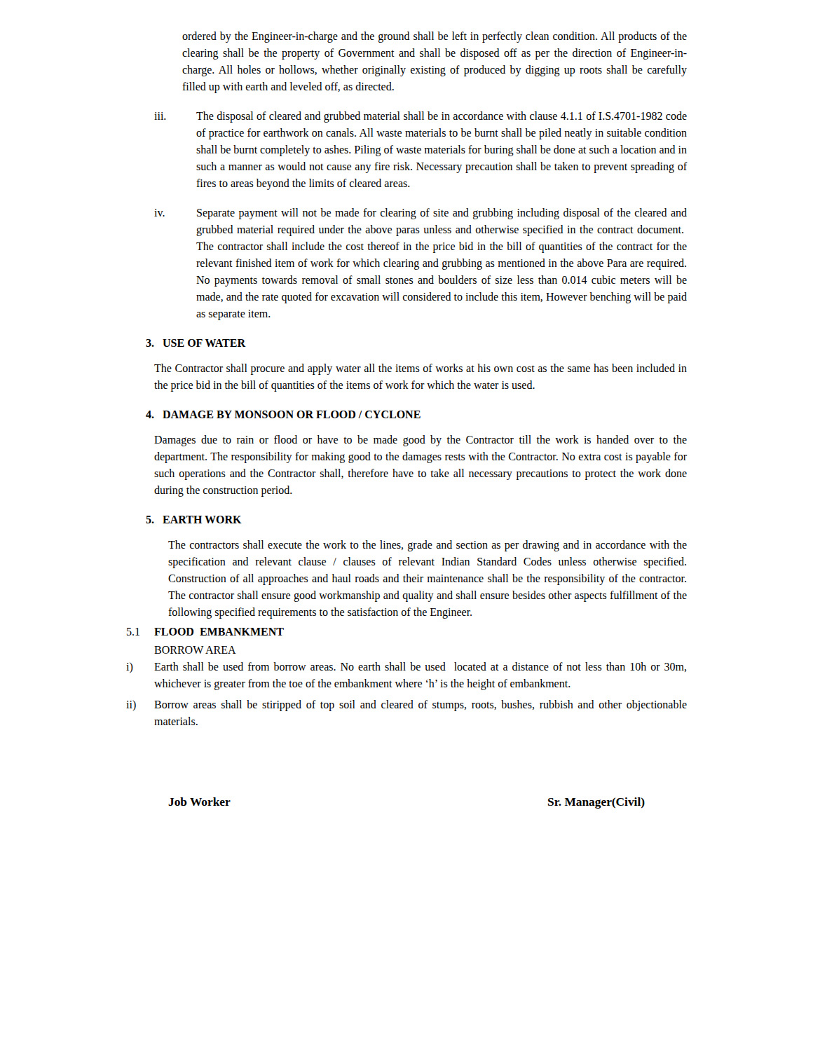ordered by the Engineer-in-charge and the ground shall be left in perfectly clean condition. All products of the clearing shall be the property of Government and shall be disposed off as per the direction of Engineer-in-charge. All holes or hollows, whether originally existing of produced by digging up roots shall be carefully filled up with earth and leveled off, as directed.
iii.
The disposal of cleared and grubbed material shall be in accordance with clause 4.1.1 of I.S.4701-1982 code of practice for earthwork on canals. All waste materials to be burnt shall be piled neatly in suitable condition shall be burnt completely to ashes. Piling of waste materials for buring shall be done at such a location and in such a manner as would not cause any fire risk. Necessary precaution shall be taken to prevent spreading of fires to areas beyond the limits of cleared areas.
iv.
Separate payment will not be made for clearing of site and grubbing including disposal of the cleared and grubbed material required under the above paras unless and otherwise specified in the contract document. The contractor shall include the cost thereof in the price bid in the bill of quantities of the contract for the relevant finished item of work for which clearing and grubbing as mentioned in the above Para are required. No payments towards removal of small stones and boulders of size less than 0.014 cubic meters will be made, and the rate quoted for excavation will considered to include this item, However benching will be paid as separate item.
3.
USE OF WATER
The Contractor shall procure and apply water all the items of works at his own cost as the same has been included in the price bid in the bill of quantities of the items of work for which the water is used.
4.
DAMAGE BY MONSOON OR FLOOD / CYCLONE
Damages due to rain or flood or have to be made good by the Contractor till the work is handed over to the department. The responsibility for making good to the damages rests with the Contractor. No extra cost is payable for such operations and the Contractor shall, therefore have to take all necessary precautions to protect the work done during the construction period.
5.
EARTH WORK
The contractors shall execute the work to the lines, grade and section as per drawing and in accordance with the specification and relevant clause / clauses of relevant Indian Standard Codes unless otherwise specified. Construction of all approaches and haul roads and their maintenance shall be the responsibility of the contractor. The contractor shall ensure good workmanship and quality and shall ensure besides other aspects fulfillment of the following specified requirements to the satisfaction of the Engineer.
5.1
FLOOD EMBANKMENT
BORROW AREA
i)
Earth shall be used from borrow areas. No earth shall be used located at a distance of not less than 10h or 30m, whichever is greater from the toe of the embankment where ‘h’ is the height of embankment.
ii)
Borrow areas shall be stiripped of top soil and cleared of stumps, roots, bushes, rubbish and other objectionable materials.
Job Worker
Sr. Manager(Civil)